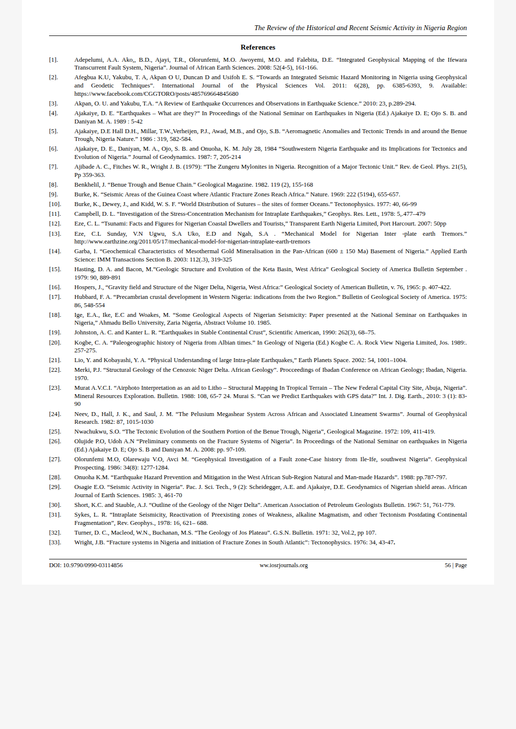The Review of the Historical and Recent Seismic Activity in Nigeria Region
References
[1]. Adepelumi, A.A. Ako,, B.D., Ajayi, T.R., Olorunfemi, M.O. Awoyemi, M.O. and Falebita, D.E. “Integrated Geophysical Mapping of the Ifewara Transcurrent Fault System, Nigeria”. Journal of African Earth Sciences. 2008: 52(4-5), 161-166.
[2]. Afegbua K.U, Yakubu, T. A, Akpan O U, Duncan D and Usifoh E. S. “Towards an Integrated Seismic Hazard Monitoring in Nigeria using Geophysical and Geodetic Techniques”. International Journal of the Physical Sciences Vol. 2011: 6(28), pp. 6385-6393, 9. Available: https://www.facebook.com/CGGTORO/posts/485769664845680
[3]. Akpan, O. U. and Yakubu, T.A. “A Review of Earthquake Occurrences and Observations in Earthquake Science.” 2010: 23, p.289-294.
[4]. Ajakaiye, D. E. “Earthquakes – What are they?” In Proceedings of the National Seminar on Earthquakes in Nigeria (Ed.) Ajakaiye D. E; Ojo S. B. and Daniyan M. A. 1989 : 5-42
[5]. Ajakaiye, D.E Hall D.H., Millar, T.W.,Verheijen, P.J., Awad, M.B., and Ojo, S.B. “Aeromagnetic Anomalies and Tectonic Trends in and around the Benue Trough, Nigeria Nature.” 1986 : 319, 582-584.
[6]. Ajakaiye, D. E., Daniyan, M. A., Ojo, S. B. and Onuoha, K. M. July 28, 1984 “Southwestern Nigeria Earthquake and its Implications for Tectonics and Evolution of Nigeria.” Journal of Geodynamics. 1987: 7, 205-214
[7]. Ajibade A. C., Fitches W. R., Wright J. B. (1979): “The Zungeru Mylonites in Nigeria. Recognition of a Major Tectonic Unit.” Rev. de Geol. Phys. 21(5), Pp 359-363.
[8]. Benkhelil, J. “Benue Trough and Benue Chain.” Geological Magazine. 1982. 119 (2), 155-168
[9]. Burke, K. “Seismic Areas of the Guinea Coast where Atlantic Fracture Zones Reach Africa.” Nature. 1969: 222 (5194), 655-657.
[10]. Burke, K., Dewey, J., and Kidd, W. S. F. “World Distribution of Sutures – the sites of former Oceans.” Tectonophysics. 1977: 40, 66-99
[11]. Campbell, D. L. “Investigation of the Stress-Concentration Mechanism for Intraplate Earthquakes,” Geophys. Res. Lett., 1978: 5,.477–479
[12]. Eze, C. L. “Tsunami: Facts and Figures for Nigerian Coastal Dwellers and Tourists,” Transparent Earth Nigeria Limited, Port Harcourt. 2007: 50pp
[13]. Eze, C.L Sunday, V.N Ugwu, S.A Uko, E.D and Ngah, S.A . “Mechanical Model for Nigerian Inter -plate earth Tremors.” http://www.earthzine.org/2011/05/17/mechanical-model-for-nigerian-intraplate-earth-tremors
[14]. Garba, I. “Geochemical Characteristics of Mesothermal Gold Mineralisation in the Pan-African (600 ± 150 Ma) Basement of Nigeria.” Applied Earth Science: IMM Transactions Section B. 2003: 112(.3), 319-325
[15]. Hasting, D. A. and Bacon, M.”Geologic Structure and Evolution of the Keta Basin, West Africa” Geological Society of America Bulletin September . 1979: 90, 889-891
[16]. Hospers, J., “Gravity field and Structure of the Niger Delta, Nigeria, West Africa:” Geological Society of American Bulletin, v. 76, 1965: p. 407-422.
[17]. Hubbard, F. A. “Precambrian crustal development in Western Nigeria: indications from the Iwo Region.” Bulletin of Geological Society of America. 1975: 86, 548-554
[18]. Ige, E.A., Ike, E.C and Woakes, M. “Some Geological Aspects of Nigerian Seismicity: Paper presented at the National Seminar on Earthquakes in Nigeria,” Ahmadu Bello University, Zaria Nigeria, Abstract Volume 10. 1985.
[19]. Johnston, A. C. and Kanter L. R. “Earthquakes in Stable Continental Crust”, Scientific American, 1990: 262(3), 68–75.
[20]. Kogbe, C. A. “Paleogeographic history of Nigeria from Albian times.” In Geology of Nigeria (Ed.) Kogbe C. A. Rock View Nigeria Limited, Jos. 1989:. 257-275.
[21]. Lio, Y. and Kobayashi, Y. A. “Physical Understanding of large Intra-plate Earthquakes,” Earth Planets Space. 2002: 54, 1001–1004.
[22]. Merki, P.J. “Structural Geology of the Cenozoic Niger Delta. African Geology”. Procceedings of Ibadan Conference on African Geology; Ibadan, Nigeria. 1970.
[23]. Murat A.V.C.I. “Airphoto Interpretation as an aid to Litho – Structural Mapping In Tropical Terrain – The New Federal Capital City Site, Abuja, Nigeria”. Mineral Resources Exploration. Bulletin. 1988: 108, 65-7 24. Murai S. “Can we Predict Earthquakes with GPS data?” Int. J. Dig. Earth., 2010: 3 (1): 83-90
[24]. Neev, D., Hall, J. K., and Saul, J. M. “The Pelusium Megashear System Across African and Associated Lineament Swarms”. Journal of Geophysical Research. 1982: 87, 1015-1030
[25]. Nwachukwu, S.O. “The Tectonic Evolution of the Southern Portion of the Benue Trough, Nigeria”, Geological Magazine. 1972: 109, 411-419.
[26]. Olujide P.O, Udoh A.N “Preliminary comments on the Fracture Systems of Nigeria”. In Proceedings of the National Seminar on earthquakes in Nigeria (Ed.) Ajakaiye D. E; Ojo S. B and Daniyan M. A. 2008: pp. 97-109.
[27]. Olorunfemi M.O, Olarewaju V.O, Avci M. “Geophysical Investigation of a Fault zone-Case history from Ile-Ife, southwest Nigeria”. Geophysical Prospecting. 1986: 34(8): 1277-1284.
[28]. Onuoha K.M. “Earthquake Hazard Prevention and Mitigation in the West African Sub-Region Natural and Man-made Hazards”. 1988: pp.787-797.
[29]. Osagie E.O. “Seismic Activity in Nigeria”. Pac. J. Sci. Tech., 9 (2): Scheidegger, A.E. and Ajakaiye, D.E. Geodynamics of Nigerian shield areas. African Journal of Earth Sciences. 1985: 3, 461-70
[30]. Short, K.C. and Stauble, A.J. “Outline of the Geology of the Niger Delta”. American Association of Petroleum Geologists Bulletin. 1967: 51, 761-779.
[31]. Sykes, L. R. “Intraplate Seismicity, Reactivation of Preexisting zones of Weakness, alkaline Magmatism, and other Tectonism Postdating Continental Fragmentation”, Rev. Geophys., 1978: 16, 621– 688.
[32]. Turner, D. C., Macleod, W.N., Buchanan, M.S. “The Geology of Jos Plateau”. G.S.N. Bulletin. 1971: 32, Vol.2, pp 107.
[33]. Wright, J.B. “Fracture systems in Nigeria and initiation of Fracture Zones in South Atlantic”: Tectonophysics. 1976: 34, 43-47.
DOI: 10.9790/0990-03114856 ww.iosrjournals.org 56 | Page